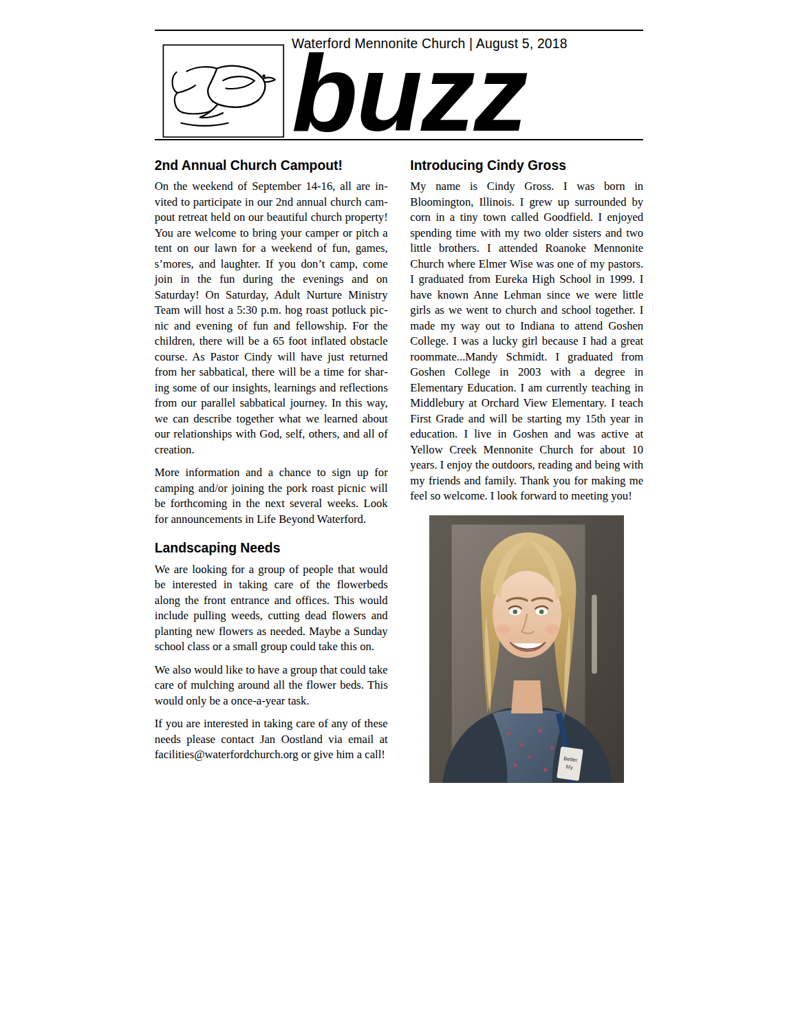Waterford Mennonite Church | August 5, 2018
buzz
2nd Annual Church Campout!
On the weekend of September 14-16, all are invited to participate in our 2nd annual church campout retreat held on our beautiful church property! You are welcome to bring your camper or pitch a tent on our lawn for a weekend of fun, games, s’mores, and laughter. If you don’t camp, come join in the fun during the evenings and on Saturday! On Saturday, Adult Nurture Ministry Team will host a 5:30 p.m. hog roast potluck picnic and evening of fun and fellowship. For the children, there will be a 65 foot inflated obstacle course. As Pastor Cindy will have just returned from her sabbatical, there will be a time for sharing some of our insights, learnings and reflections from our parallel sabbatical journey. In this way, we can describe together what we learned about our relationships with God, self, others, and all of creation.
More information and a chance to sign up for camping and/or joining the pork roast picnic will be forthcoming in the next several weeks. Look for announcements in Life Beyond Waterford.
Landscaping Needs
We are looking for a group of people that would be interested in taking care of the flowerbeds along the front entrance and offices. This would include pulling weeds, cutting dead flowers and planting new flowers as needed. Maybe a Sunday school class or a small group could take this on.
We also would like to have a group that could take care of mulching around all the flower beds. This would only be a once-a-year task.
If you are interested in taking care of any of these needs please contact Jan Oostland via email at facilities@waterfordchurch.org or give him a call!
Introducing Cindy Gross
My name is Cindy Gross. I was born in Bloomington, Illinois. I grew up surrounded by corn in a tiny town called Goodfield. I enjoyed spending time with my two older sisters and two little brothers. I attended Roanoke Mennonite Church where Elmer Wise was one of my pastors. I graduated from Eureka High School in 1999. I have known Anne Lehman since we were little girls as we went to church and school together. I made my way out to Indiana to attend Goshen College. I was a lucky girl because I had a great roommate...Mandy Schmidt. I graduated from Goshen College in 2003 with a degree in Elementary Education. I am currently teaching in Middlebury at Orchard View Elementary. I teach First Grade and will be starting my 15th year in education. I live in Goshen and was active at Yellow Creek Mennonite Church for about 10 years. I enjoy the outdoors, reading and being with my friends and family. Thank you for making me feel so welcome. I look forward to meeting you!
Better My